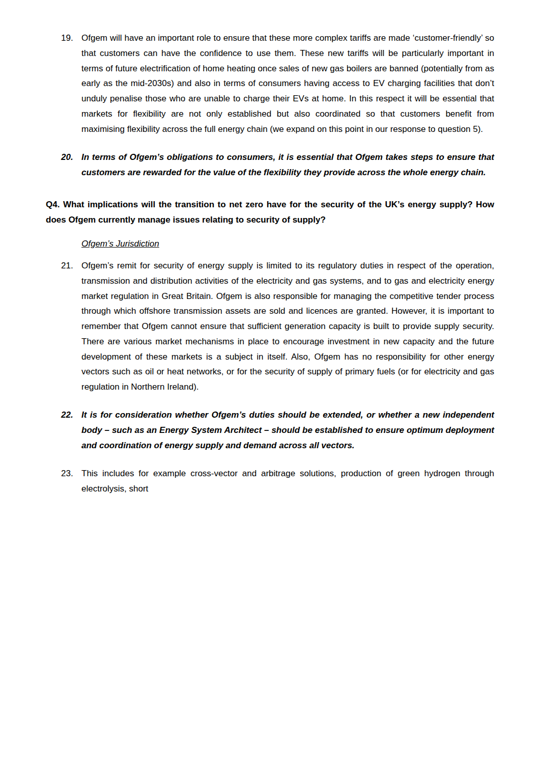19.
Ofgem will have an important role to ensure that these more complex tariffs are made ‘customer-friendly’ so that customers can have the confidence to use them. These new tariffs will be particularly important in terms of future electrification of home heating once sales of new gas boilers are banned (potentially from as early as the mid-2030s) and also in terms of consumers having access to EV charging facilities that don’t unduly penalise those who are unable to charge their EVs at home. In this respect it will be essential that markets for flexibility are not only established but also coordinated so that customers benefit from maximising flexibility across the full energy chain (we expand on this point in our response to question 5).
20.
In terms of Ofgem’s obligations to consumers, it is essential that Ofgem takes steps to ensure that customers are rewarded for the value of the flexibility they provide across the whole energy chain.
Q4. What implications will the transition to net zero have for the security of the UK’s energy supply? How does Ofgem currently manage issues relating to security of supply?
Ofgem’s Jurisdiction
21.
Ofgem’s remit for security of energy supply is limited to its regulatory duties in respect of the operation, transmission and distribution activities of the electricity and gas systems, and to gas and electricity energy market regulation in Great Britain. Ofgem is also responsible for managing the competitive tender process through which offshore transmission assets are sold and licences are granted. However, it is important to remember that Ofgem cannot ensure that sufficient generation capacity is built to provide supply security. There are various market mechanisms in place to encourage investment in new capacity and the future development of these markets is a subject in itself. Also, Ofgem has no responsibility for other energy vectors such as oil or heat networks, or for the security of supply of primary fuels (or for electricity and gas regulation in Northern Ireland).
22.
It is for consideration whether Ofgem’s duties should be extended, or whether a new independent body – such as an Energy System Architect – should be established to ensure optimum deployment and coordination of energy supply and demand across all vectors.
23.
This includes for example cross-vector and arbitrage solutions, production of green hydrogen through electrolysis, short